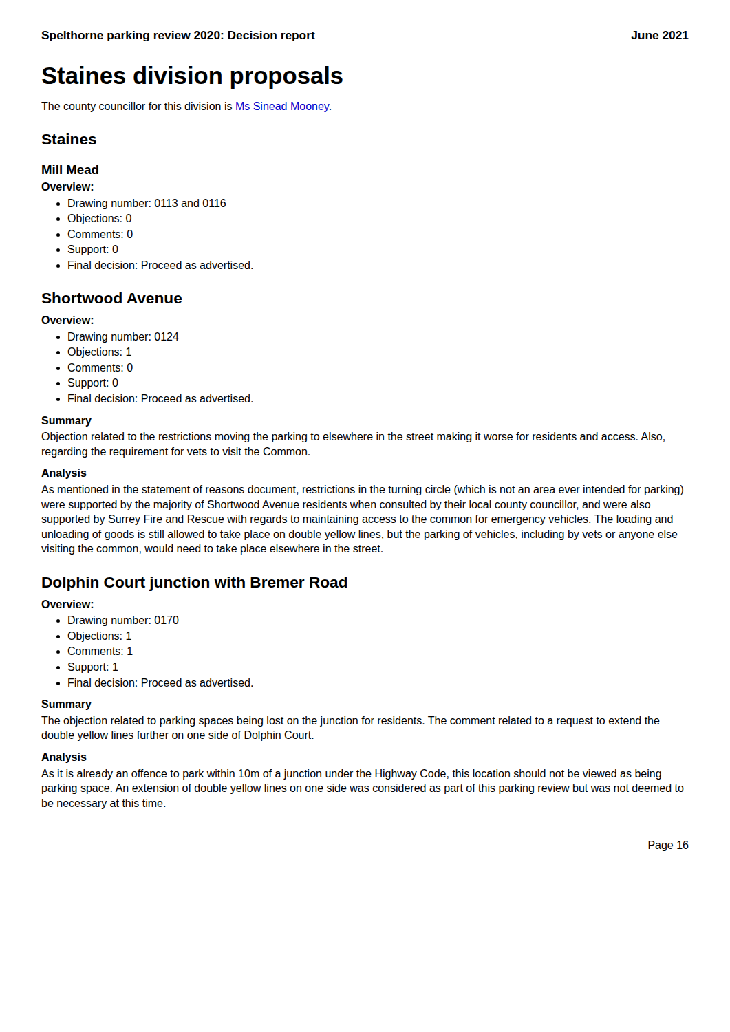Spelthorne parking review 2020: Decision report June 2021
Staines division proposals
The county councillor for this division is Ms Sinead Mooney.
Staines
Mill Mead
Overview:
Drawing number: 0113 and 0116
Objections: 0
Comments: 0
Support: 0
Final decision: Proceed as advertised.
Shortwood Avenue
Overview:
Drawing number: 0124
Objections: 1
Comments: 0
Support: 0
Final decision: Proceed as advertised.
Summary
Objection related to the restrictions moving the parking to elsewhere in the street making it worse for residents and access. Also, regarding the requirement for vets to visit the Common.
Analysis
As mentioned in the statement of reasons document, restrictions in the turning circle (which is not an area ever intended for parking) were supported by the majority of Shortwood Avenue residents when consulted by their local county councillor, and were also supported by Surrey Fire and Rescue with regards to maintaining access to the common for emergency vehicles. The loading and unloading of goods is still allowed to take place on double yellow lines, but the parking of vehicles, including by vets or anyone else visiting the common, would need to take place elsewhere in the street.
Dolphin Court junction with Bremer Road
Overview:
Drawing number: 0170
Objections: 1
Comments: 1
Support: 1
Final decision: Proceed as advertised.
Summary
The objection related to parking spaces being lost on the junction for residents. The comment related to a request to extend the double yellow lines further on one side of Dolphin Court.
Analysis
As it is already an offence to park within 10m of a junction under the Highway Code, this location should not be viewed as being parking space. An extension of double yellow lines on one side was considered as part of this parking review but was not deemed to be necessary at this time.
Page 16